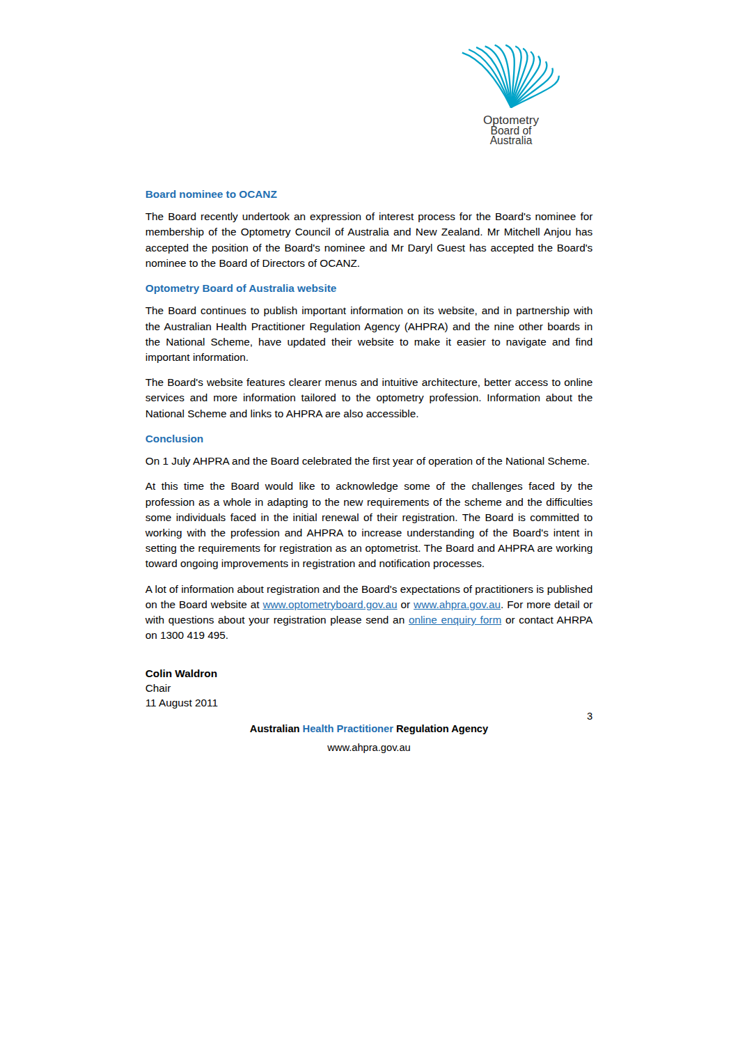Board nominee to OCANZ
The Board recently undertook an expression of interest process for the Board's nominee for membership of the Optometry Council of Australia and New Zealand. Mr Mitchell Anjou has accepted the position of the Board's nominee and Mr Daryl Guest has accepted the Board's nominee to the Board of Directors of OCANZ.
Optometry Board of Australia website
The Board continues to publish important information on its website, and in partnership with the Australian Health Practitioner Regulation Agency (AHPRA) and the nine other boards in the National Scheme, have updated their website to make it easier to navigate and find important information.
The Board's website features clearer menus and intuitive architecture, better access to online services and more information tailored to the optometry profession. Information about the National Scheme and links to AHPRA are also accessible.
Conclusion
On 1 July AHPRA and the Board celebrated the first year of operation of the National Scheme.
At this time the Board would like to acknowledge some of the challenges faced by the profession as a whole in adapting to the new requirements of the scheme and the difficulties some individuals faced in the initial renewal of their registration. The Board is committed to working with the profession and AHPRA to increase understanding of the Board's intent in setting the requirements for registration as an optometrist. The Board and AHPRA are working toward ongoing improvements in registration and notification processes.
A lot of information about registration and the Board's expectations of practitioners is published on the Board website at www.optometryboard.gov.au or www.ahpra.gov.au. For more detail or with questions about your registration please send an online enquiry form or contact AHRPA on 1300 419 495.
Colin Waldron
Chair
11 August 2011
3
Australian Health Practitioner Regulation Agency
www.ahpra.gov.au